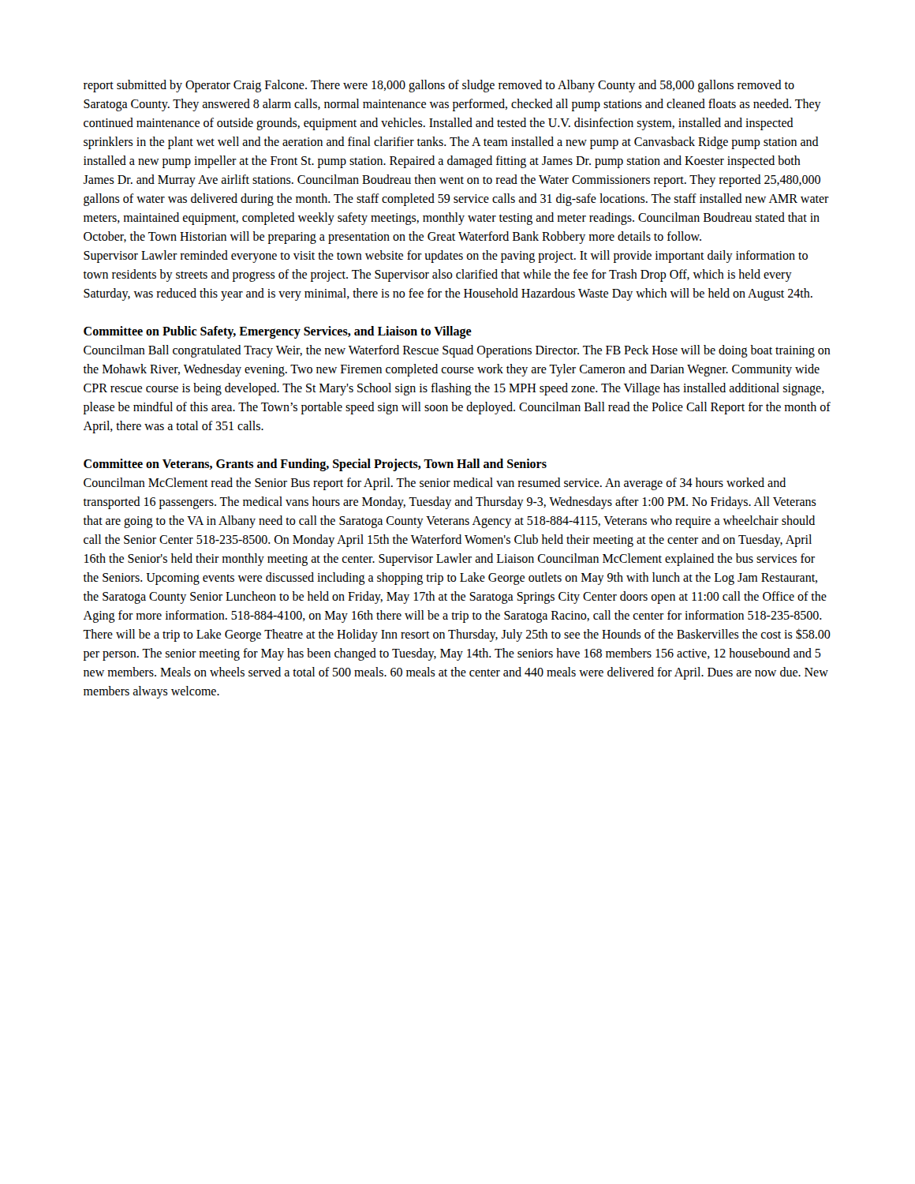report submitted by Operator Craig Falcone. There were 18,000 gallons of sludge removed to Albany County and 58,000 gallons removed to Saratoga County. They answered 8 alarm calls, normal maintenance was performed, checked all pump stations and cleaned floats as needed. They continued maintenance of outside grounds, equipment and vehicles. Installed and tested the U.V. disinfection system, installed and inspected sprinklers in the plant wet well and the aeration and final clarifier tanks. The A team installed a new pump at Canvasback Ridge pump station and installed a new pump impeller at the Front St. pump station. Repaired a damaged fitting at James Dr. pump station and Koester inspected both James Dr. and Murray Ave airlift stations. Councilman Boudreau then went on to read the Water Commissioners report. They reported 25,480,000 gallons of water was delivered during the month. The staff completed 59 service calls and 31 dig-safe locations. The staff installed new AMR water meters, maintained equipment, completed weekly safety meetings, monthly water testing and meter readings. Councilman Boudreau stated that in October, the Town Historian will be preparing a presentation on the Great Waterford Bank Robbery more details to follow.
Supervisor Lawler reminded everyone to visit the town website for updates on the paving project. It will provide important daily information to town residents by streets and progress of the project. The Supervisor also clarified that while the fee for Trash Drop Off, which is held every Saturday, was reduced this year and is very minimal, there is no fee for the Household Hazardous Waste Day which will be held on August 24th.
Committee on Public Safety, Emergency Services, and Liaison to Village
Councilman Ball congratulated Tracy Weir, the new Waterford Rescue Squad Operations Director. The FB Peck Hose will be doing boat training on the Mohawk River, Wednesday evening. Two new Firemen completed course work they are Tyler Cameron and Darian Wegner. Community wide CPR rescue course is being developed. The St Mary's School sign is flashing the 15 MPH speed zone. The Village has installed additional signage, please be mindful of this area. The Town’s portable speed sign will soon be deployed. Councilman Ball read the Police Call Report for the month of April, there was a total of 351 calls.
Committee on Veterans, Grants and Funding, Special Projects, Town Hall and Seniors
Councilman McClement read the Senior Bus report for April. The senior medical van resumed service. An average of 34 hours worked and transported 16 passengers. The medical vans hours are Monday, Tuesday and Thursday 9-3, Wednesdays after 1:00 PM. No Fridays. All Veterans that are going to the VA in Albany need to call the Saratoga County Veterans Agency at 518-884-4115, Veterans who require a wheelchair should call the Senior Center 518-235-8500. On Monday April 15th the Waterford Women's Club held their meeting at the center and on Tuesday, April 16th the Senior's held their monthly meeting at the center. Supervisor Lawler and Liaison Councilman McClement explained the bus services for the Seniors. Upcoming events were discussed including a shopping trip to Lake George outlets on May 9th with lunch at the Log Jam Restaurant, the Saratoga County Senior Luncheon to be held on Friday, May 17th at the Saratoga Springs City Center doors open at 11:00 call the Office of the Aging for more information. 518-884-4100, on May 16th there will be a trip to the Saratoga Racino, call the center for information 518-235-8500. There will be a trip to Lake George Theatre at the Holiday Inn resort on Thursday, July 25th to see the Hounds of the Baskervilles the cost is $58.00 per person. The senior meeting for May has been changed to Tuesday, May 14th. The seniors have 168 members 156 active, 12 housebound and 5 new members. Meals on wheels served a total of 500 meals. 60 meals at the center and 440 meals were delivered for April. Dues are now due. New members always welcome.